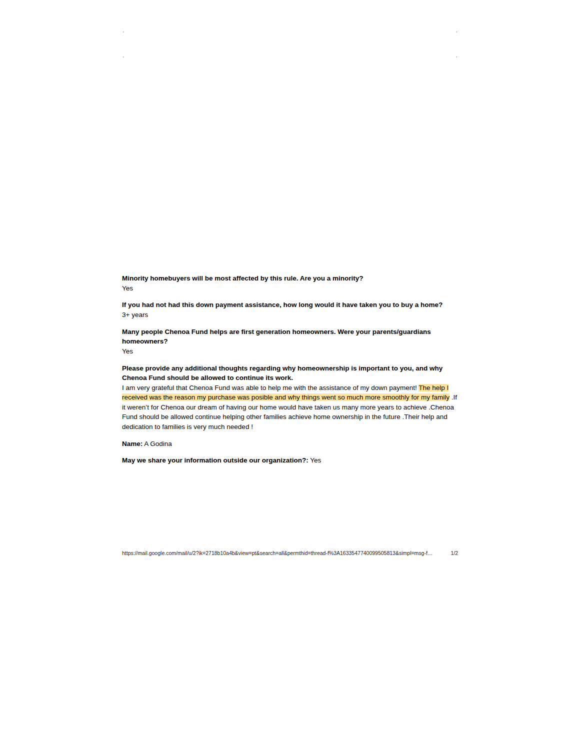' ' ' '
Minority homebuyers will be most affected by this rule. Are you a minority?
Yes
If you had not had this down payment assistance, how long would it have taken you to buy a home?
3+ years
Many people Chenoa Fund helps are first generation homeowners. Were your parents/guardians homeowners?
Yes
Please provide any additional thoughts regarding why homeownership is important to you, and why Chenoa Fund should be allowed to continue its work.
I am very grateful that Chenoa Fund was able to help me with the assistance of my down payment! The help I received was the reason my purchase was posible and why things went so much more smoothly for my family .If it weren’t for Chenoa our dream of having our home would have taken us many more years to achieve .Chenoa Fund should be allowed continue helping other families achieve home ownership in the future .Their help and dedication to families is very much needed !
Name: A Godina
May we share your information outside our organization?: Yes
https://mail.google.com/mail/u/2?ik=2718b10a4b&view=pt&search=all&permthid=thread-f%3A1633547740099505813&simpl=msg-f%3A16335477400… 1/2